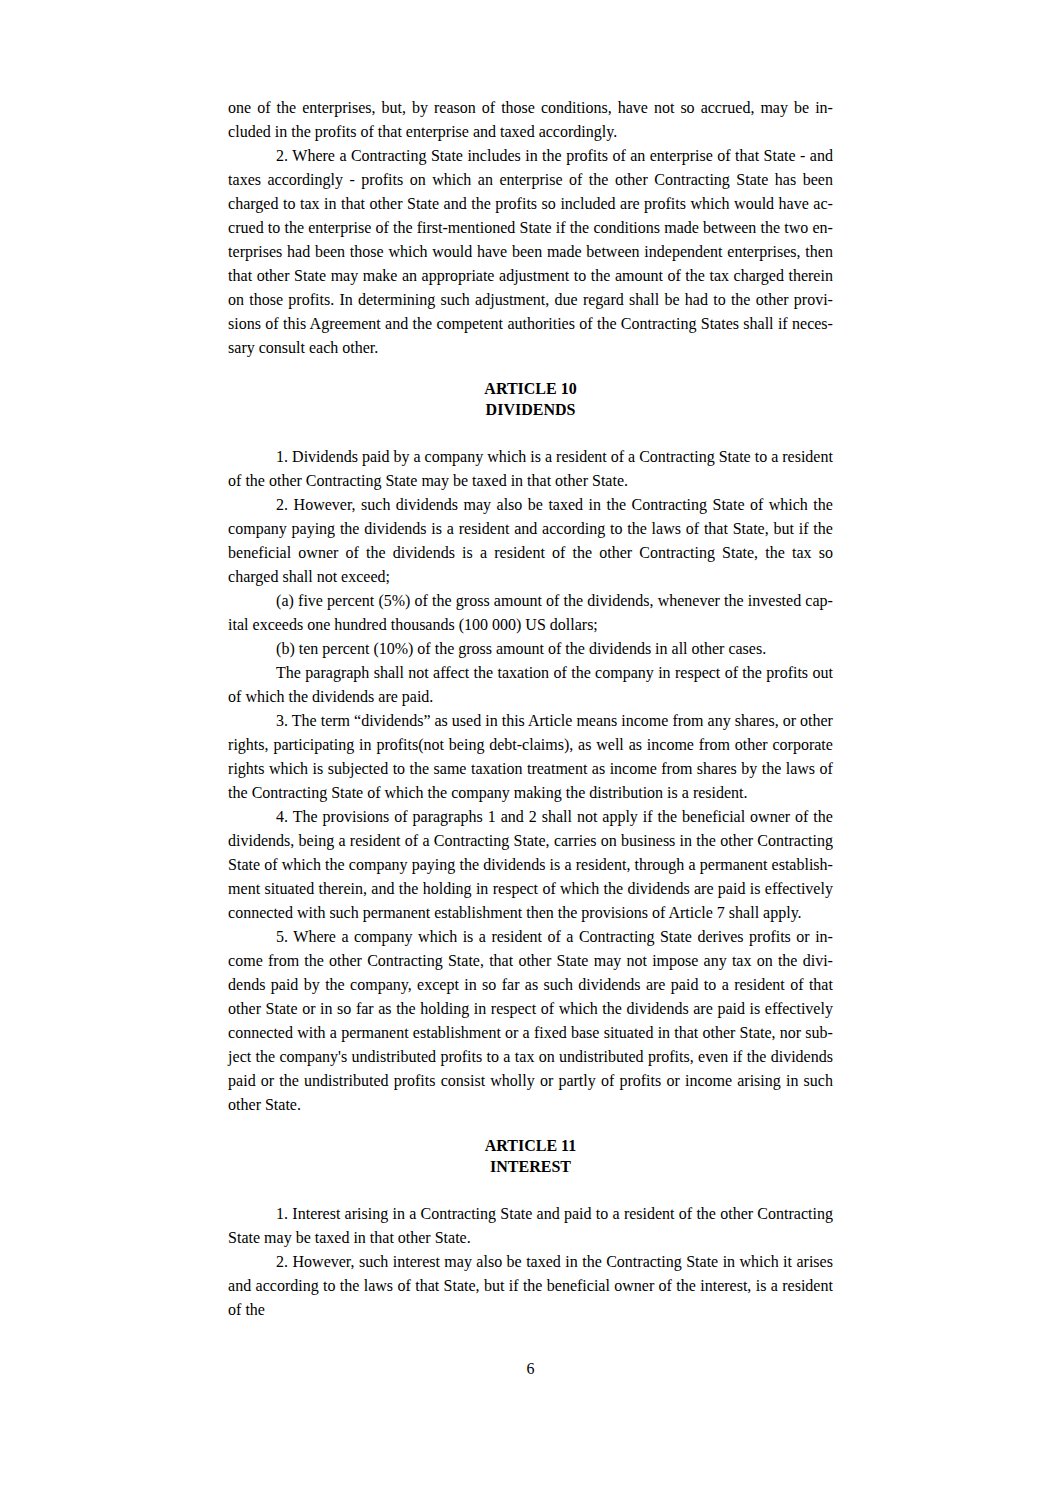one of the enterprises, but, by reason of those conditions, have not so accrued, may be included in the profits of that enterprise and taxed accordingly.
2. Where a Contracting State includes in the profits of an enterprise of that State - and taxes accordingly - profits on which an enterprise of the other Contracting State has been charged to tax in that other State and the profits so included are profits which would have accrued to the enterprise of the first-mentioned State if the conditions made between the two enterprises had been those which would have been made between independent enterprises, then that other State may make an appropriate adjustment to the amount of the tax charged therein on those profits. In determining such adjustment, due regard shall be had to the other provisions of this Agreement and the competent authorities of the Contracting States shall if necessary consult each other.
ARTICLE 10 DIVIDENDS
1. Dividends paid by a company which is a resident of a Contracting State to a resident of the other Contracting State may be taxed in that other State.
2. However, such dividends may also be taxed in the Contracting State of which the company paying the dividends is a resident and according to the laws of that State, but if the beneficial owner of the dividends is a resident of the other Contracting State, the tax so charged shall not exceed;
(a) five percent (5%) of the gross amount of the dividends, whenever the invested capital exceeds one hundred thousands (100 000) US dollars;
(b) ten percent (10%) of the gross amount of the dividends in all other cases.
The paragraph shall not affect the taxation of the company in respect of the profits out of which the dividends are paid.
3. The term “dividends” as used in this Article means income from any shares, or other rights, participating in profits(not being debt-claims), as well as income from other corporate rights which is subjected to the same taxation treatment as income from shares by the laws of the Contracting State of which the company making the distribution is a resident.
4. The provisions of paragraphs 1 and 2 shall not apply if the beneficial owner of the dividends, being a resident of a Contracting State, carries on business in the other Contracting State of which the company paying the dividends is a resident, through a permanent establishment situated therein, and the holding in respect of which the dividends are paid is effectively connected with such permanent establishment then the provisions of Article 7 shall apply.
5. Where a company which is a resident of a Contracting State derives profits or income from the other Contracting State, that other State may not impose any tax on the dividends paid by the company, except in so far as such dividends are paid to a resident of that other State or in so far as the holding in respect of which the dividends are paid is effectively connected with a permanent establishment or a fixed base situated in that other State, nor subject the company's undistributed profits to a tax on undistributed profits, even if the dividends paid or the undistributed profits consist wholly or partly of profits or income arising in such other State.
ARTICLE 11 INTEREST
1. Interest arising in a Contracting State and paid to a resident of the other Contracting State may be taxed in that other State.
2. However, such interest may also be taxed in the Contracting State in which it arises and according to the laws of that State, but if the beneficial owner of the interest, is a resident of the
6